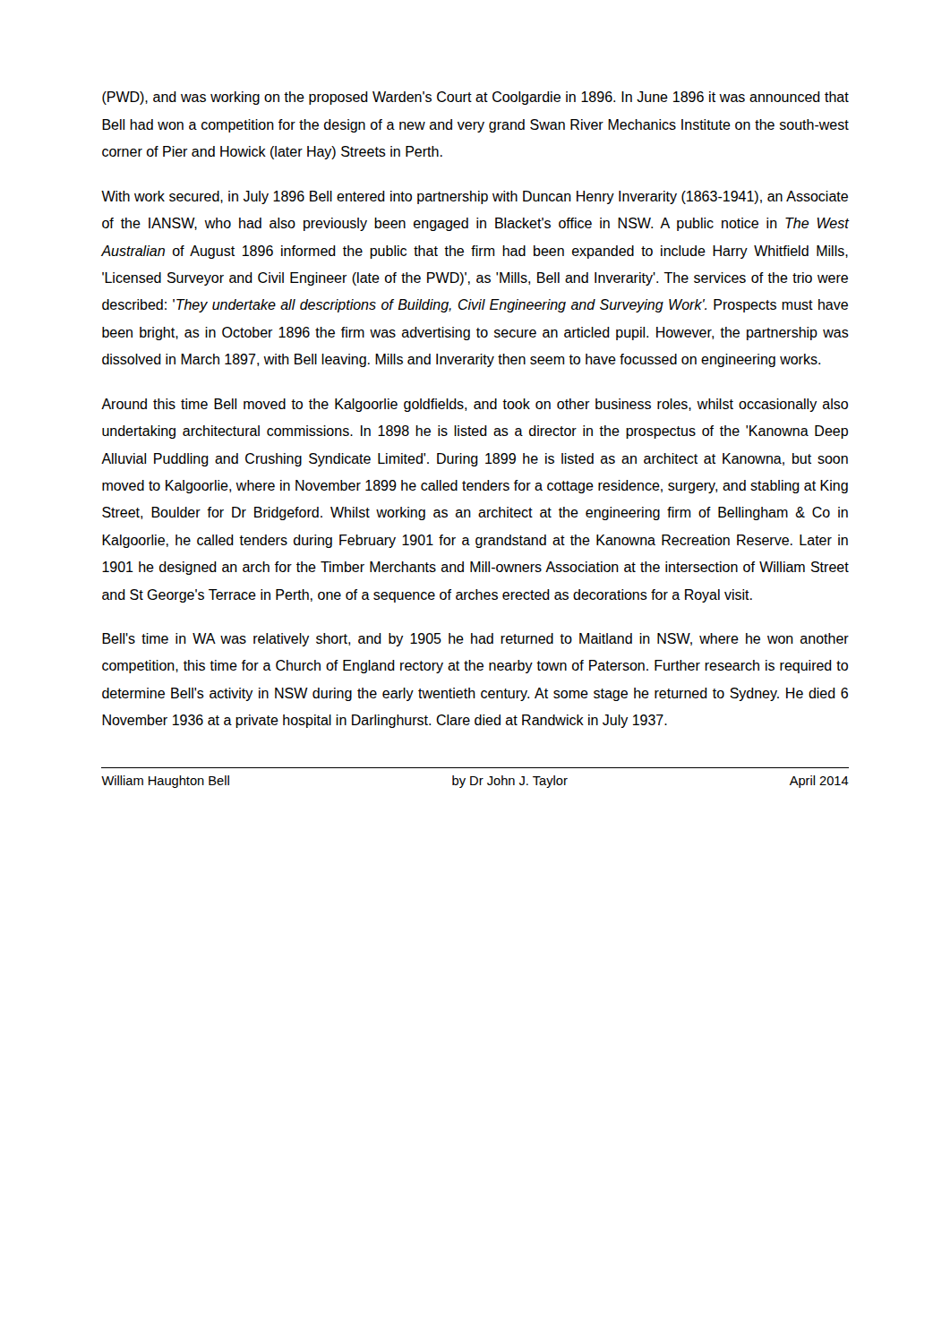(PWD), and was working on the proposed Warden's Court at Coolgardie in 1896. In June 1896 it was announced that Bell had won a competition for the design of a new and very grand Swan River Mechanics Institute on the south-west corner of Pier and Howick (later Hay) Streets in Perth.
With work secured, in July 1896 Bell entered into partnership with Duncan Henry Inverarity (1863-1941), an Associate of the IANSW, who had also previously been engaged in Blacket's office in NSW. A public notice in The West Australian of August 1896 informed the public that the firm had been expanded to include Harry Whitfield Mills, 'Licensed Surveyor and Civil Engineer (late of the PWD)', as 'Mills, Bell and Inverarity'. The services of the trio were described: 'They undertake all descriptions of Building, Civil Engineering and Surveying Work'. Prospects must have been bright, as in October 1896 the firm was advertising to secure an articled pupil. However, the partnership was dissolved in March 1897, with Bell leaving. Mills and Inverarity then seem to have focussed on engineering works.
Around this time Bell moved to the Kalgoorlie goldfields, and took on other business roles, whilst occasionally also undertaking architectural commissions. In 1898 he is listed as a director in the prospectus of the 'Kanowna Deep Alluvial Puddling and Crushing Syndicate Limited'. During 1899 he is listed as an architect at Kanowna, but soon moved to Kalgoorlie, where in November 1899 he called tenders for a cottage residence, surgery, and stabling at King Street, Boulder for Dr Bridgeford. Whilst working as an architect at the engineering firm of Bellingham & Co in Kalgoorlie, he called tenders during February 1901 for a grandstand at the Kanowna Recreation Reserve. Later in 1901 he designed an arch for the Timber Merchants and Mill-owners Association at the intersection of William Street and St George's Terrace in Perth, one of a sequence of arches erected as decorations for a Royal visit.
Bell's time in WA was relatively short, and by 1905 he had returned to Maitland in NSW, where he won another competition, this time for a Church of England rectory at the nearby town of Paterson. Further research is required to determine Bell's activity in NSW during the early twentieth century. At some stage he returned to Sydney. He died 6 November 1936 at a private hospital in Darlinghurst. Clare died at Randwick in July 1937.
William Haughton Bell by Dr John J. Taylor April 2014